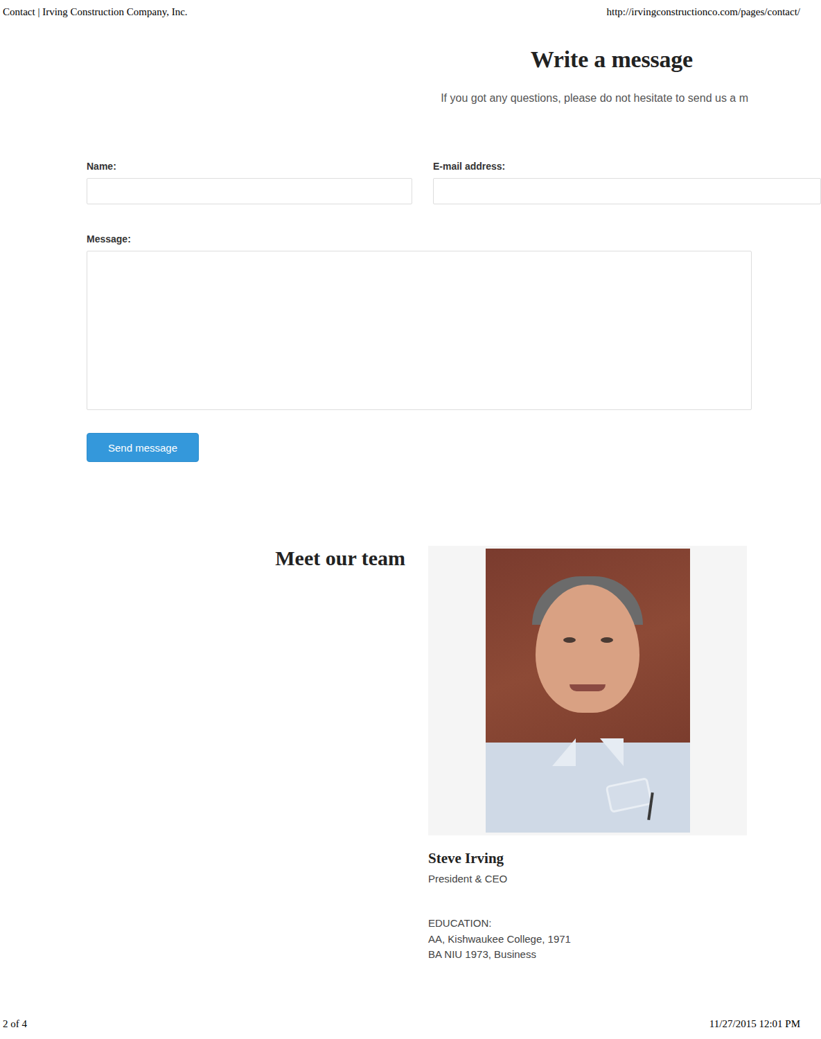Contact | Irving Construction Company, Inc.
http://irvingconstructionco.com/pages/contact/
Write a message
If you got any questions, please do not hesitate to send us a m
Name:
E-mail address:
Message:
Send message
Meet our team
Steve Irving
President & CEO
EDUCATION:
AA, Kishwaukee College, 1971
BA NIU 1973, Business
2 of 4
11/27/2015 12:01 PM